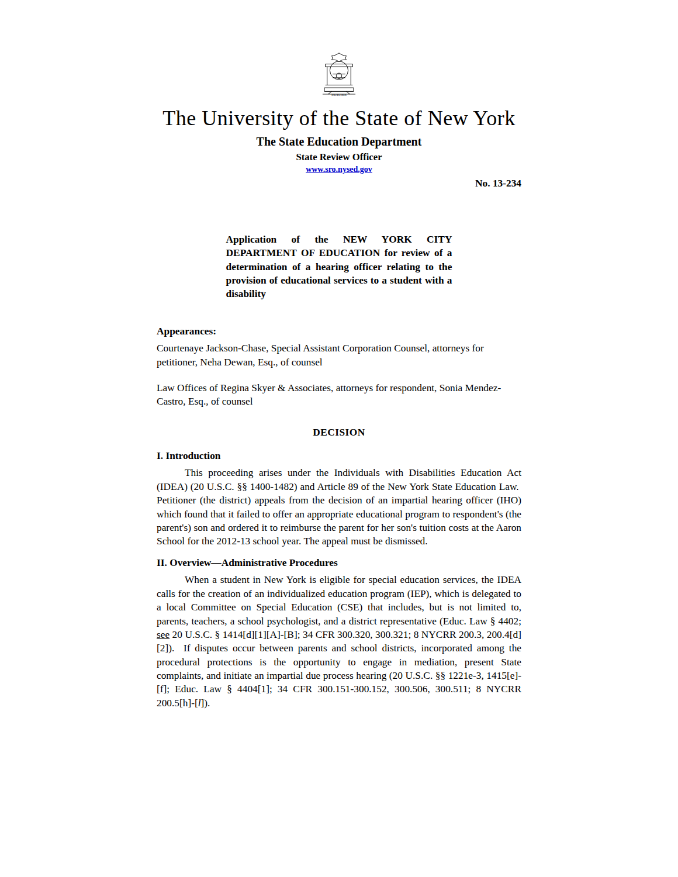The University of the State of New York
The State Education Department
State Review Officer
www.sro.nysed.gov
No. 13-234
Application of the NEW YORK CITY DEPARTMENT OF EDUCATION for review of a determination of a hearing officer relating to the provision of educational services to a student with a disability
Appearances:
Courtenaye Jackson-Chase, Special Assistant Corporation Counsel, attorneys for petitioner, Neha Dewan, Esq., of counsel
Law Offices of Regina Skyer & Associates, attorneys for respondent, Sonia Mendez-Castro, Esq., of counsel
DECISION
I. Introduction
This proceeding arises under the Individuals with Disabilities Education Act (IDEA) (20 U.S.C. §§ 1400-1482) and Article 89 of the New York State Education Law. Petitioner (the district) appeals from the decision of an impartial hearing officer (IHO) which found that it failed to offer an appropriate educational program to respondent's (the parent's) son and ordered it to reimburse the parent for her son's tuition costs at the Aaron School for the 2012-13 school year. The appeal must be dismissed.
II. Overview—Administrative Procedures
When a student in New York is eligible for special education services, the IDEA calls for the creation of an individualized education program (IEP), which is delegated to a local Committee on Special Education (CSE) that includes, but is not limited to, parents, teachers, a school psychologist, and a district representative (Educ. Law § 4402; see 20 U.S.C. § 1414[d][1][A]-[B]; 34 CFR 300.320, 300.321; 8 NYCRR 200.3, 200.4[d][2]). If disputes occur between parents and school districts, incorporated among the procedural protections is the opportunity to engage in mediation, present State complaints, and initiate an impartial due process hearing (20 U.S.C. §§ 1221e-3, 1415[e]-[f]; Educ. Law § 4404[1]; 34 CFR 300.151-300.152, 300.506, 300.511; 8 NYCRR 200.5[h]-[l]).